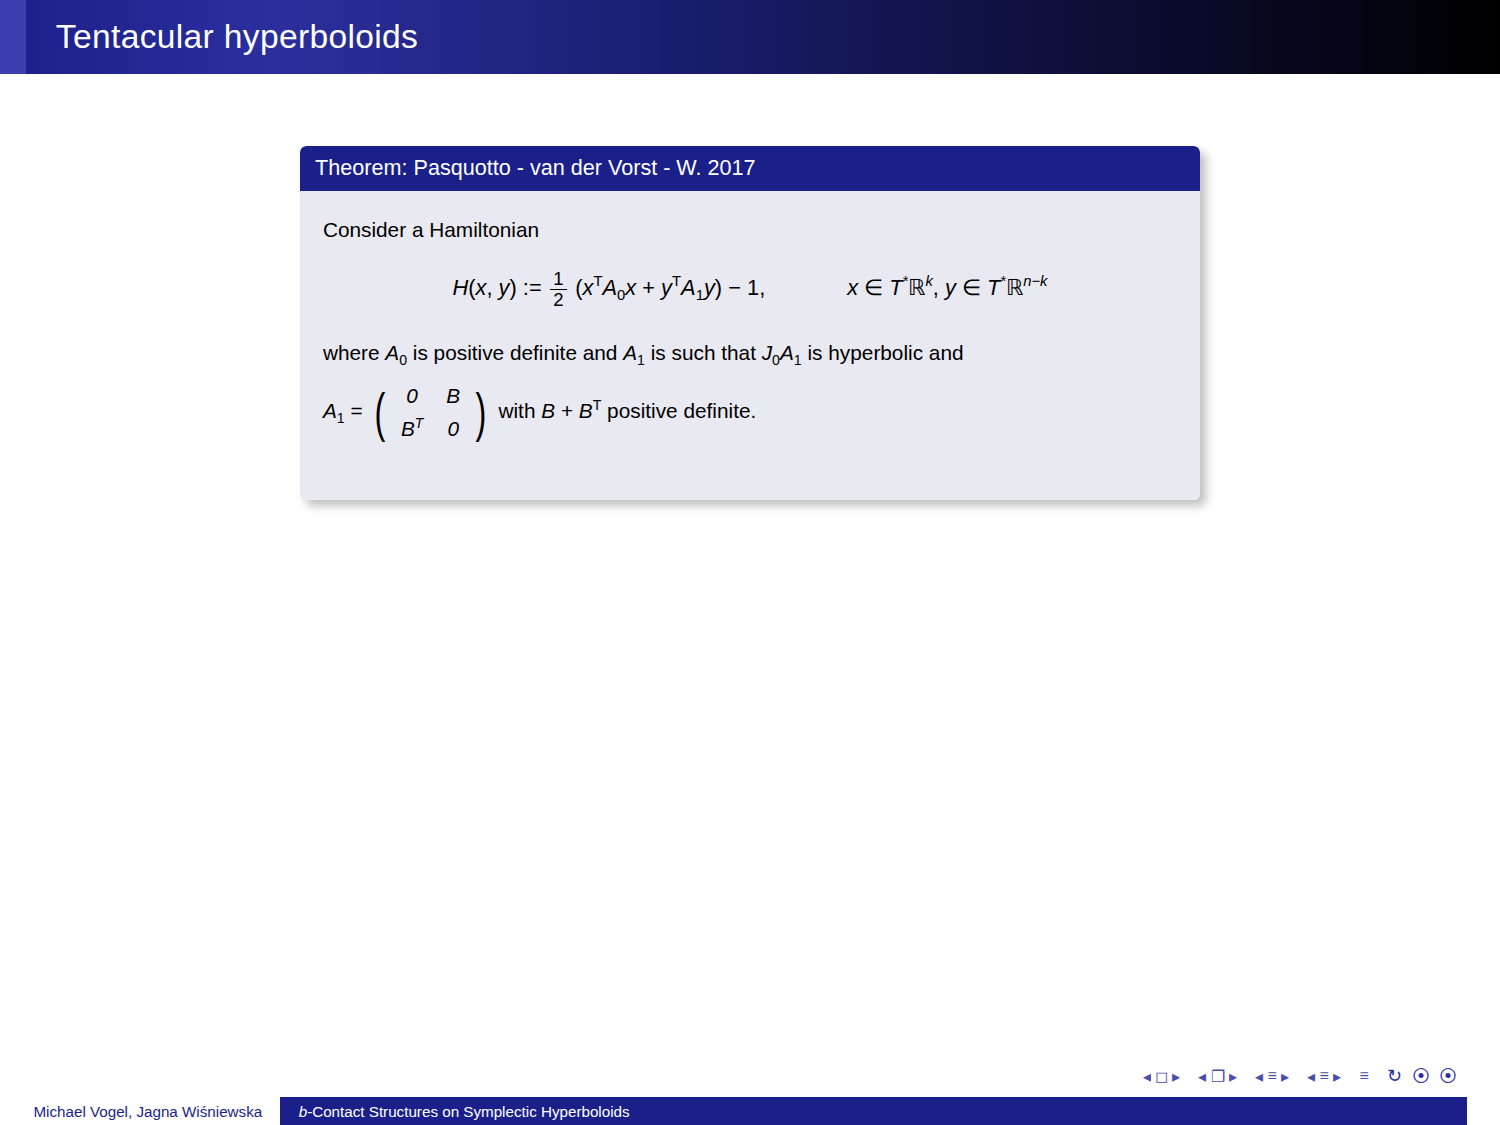Tentacular hyperboloids
Theorem: Pasquotto - van der Vorst - W. 2017
Consider a Hamiltonian
H(x, y) := 12 (xTA0x + yTA1y) − 1, x ∈ T*ℝk, y ∈ T*ℝn−k
where A0 is positive definite and A1 is such that J0A1 is hyperbolic and
A1 = (
| 0 | B |
| B T | 0 |
) with B + BT positive definite.
◂◻▸ ◂❐▸ ◂≡▸ ◂≡▸ ≡ ↻ ⦿ ⦿
Michael Vogel, Jagna Wiśniewska
b-Contact Structures on Symplectic Hyperboloids